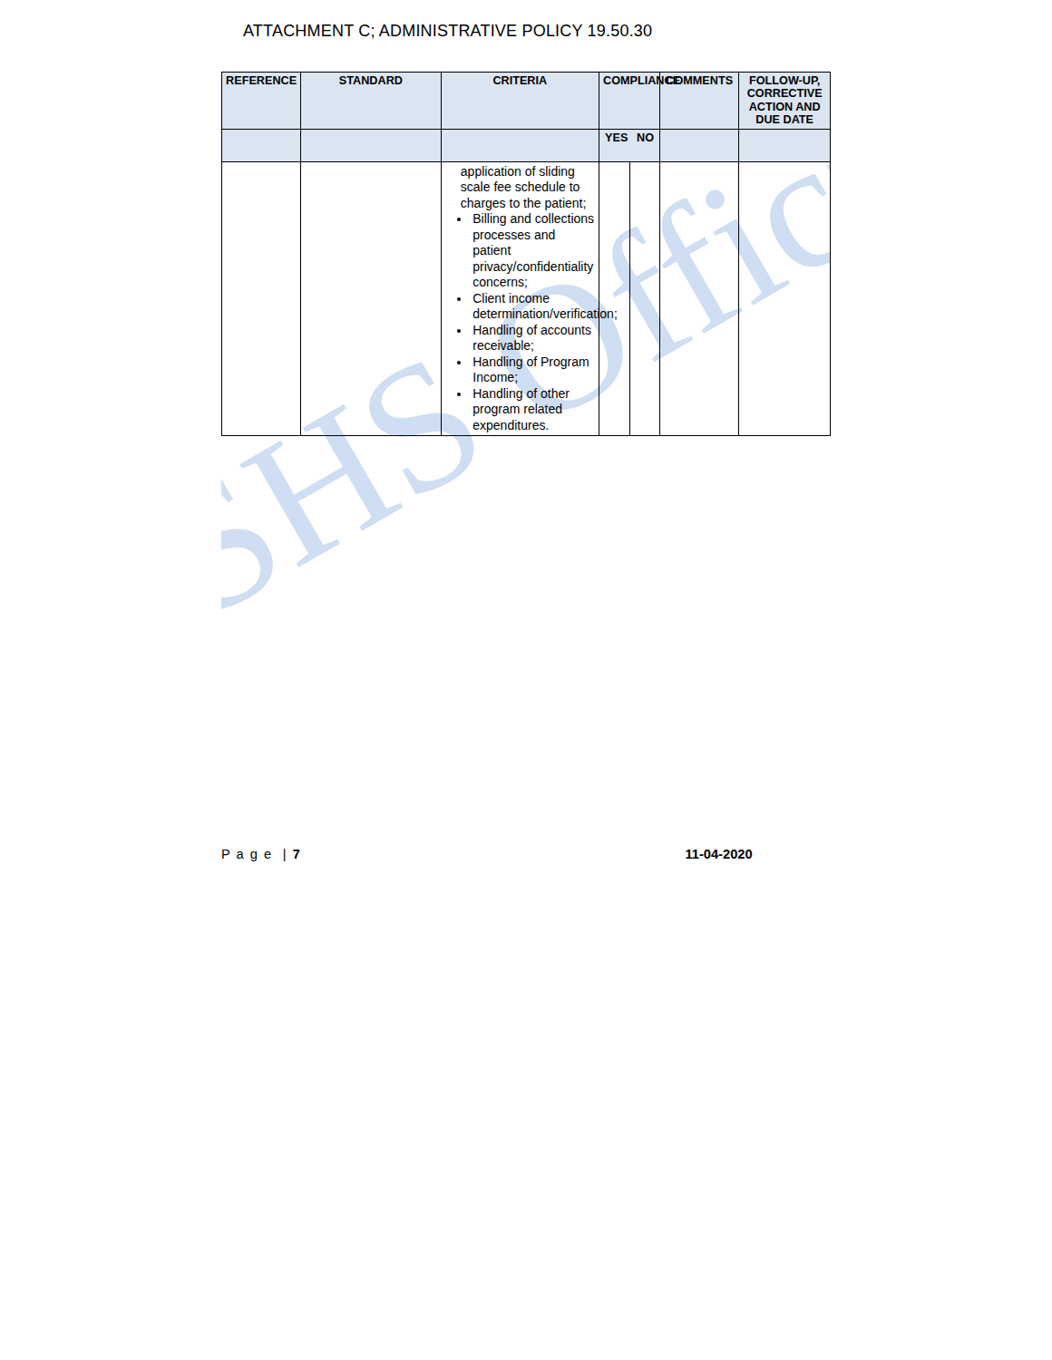ATTACHMENT C; ADMINISTRATIVE POLICY 19.50.30
DSHS Official
| REFERENCE | STANDARD | CRITERIA | COMPLIANCE | COMMENTS | FOLLOW-UP, CORRECTIVE ACTION AND DUE DATE |
| --- | --- | --- | --- | --- | --- |
| | | | YES NO | | |
| | | application of sliding scale fee schedule to charges to the patient; Billing and collections processes and patient privacy/confidentiality concerns; Client income determination/verification; Handling of accounts receivable; Handling of Program Income; Handling of other program related expenditures. | | | | |
P a g e | 7
11-04-2020